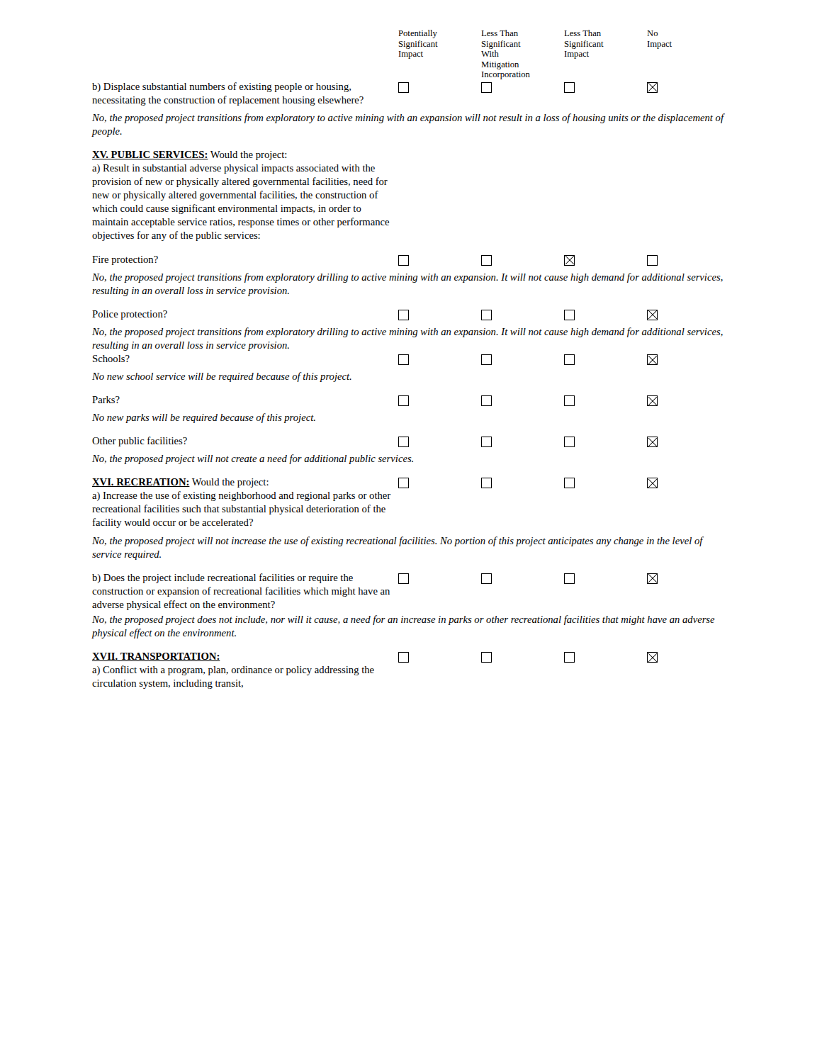| | Potentially Significant Impact | Less Than Significant With Mitigation Incorporation | Less Than Significant Impact | No Impact |
| b) Displace substantial numbers of existing people or housing, necessitating the construction of replacement housing elsewhere? | | | | |
No, the proposed project transitions from exploratory to active mining with an expansion will not result in a loss of housing units or the displacement of people.
| XV. PUBLIC SERVICES: Would the project: a) Result in substantial adverse physical impacts associated with the provision of new or physically altered governmental facilities, need for new or physically altered governmental facilities, the construction of which could cause significant environmental impacts, in order to maintain acceptable service ratios, response times or other performance objectives for any of the public services: | | | | |
| Fire protection? | | | | |
No, the proposed project transitions from exploratory drilling to active mining with an expansion. It will not cause high demand for additional services, resulting in an overall loss in service provision.
| Police protection? | | | | |
No, the proposed project transitions from exploratory drilling to active mining with an expansion. It will not cause high demand for additional services, resulting in an overall loss in service provision.
| Schools? | | | | |
No new school service will be required because of this project.
| Parks? | | | | |
No new parks will be required because of this project.
| Other public facilities? | | | | |
No, the proposed project will not create a need for additional public services.
| XVI. RECREATION: Would the project: a) Increase the use of existing neighborhood and regional parks or other recreational facilities such that substantial physical deterioration of the facility would occur or be accelerated? | | | | |
No, the proposed project will not increase the use of existing recreational facilities. No portion of this project anticipates any change in the level of service required.
| b) Does the project include recreational facilities or require the construction or expansion of recreational facilities which might have an adverse physical effect on the environment? | | | | |
No, the proposed project does not include, nor will it cause, a need for an increase in parks or other recreational facilities that might have an adverse physical effect on the environment.
| XVII. TRANSPORTATION: a) Conflict with a program, plan, ordinance or policy addressing the circulation system, including transit, | | | | |